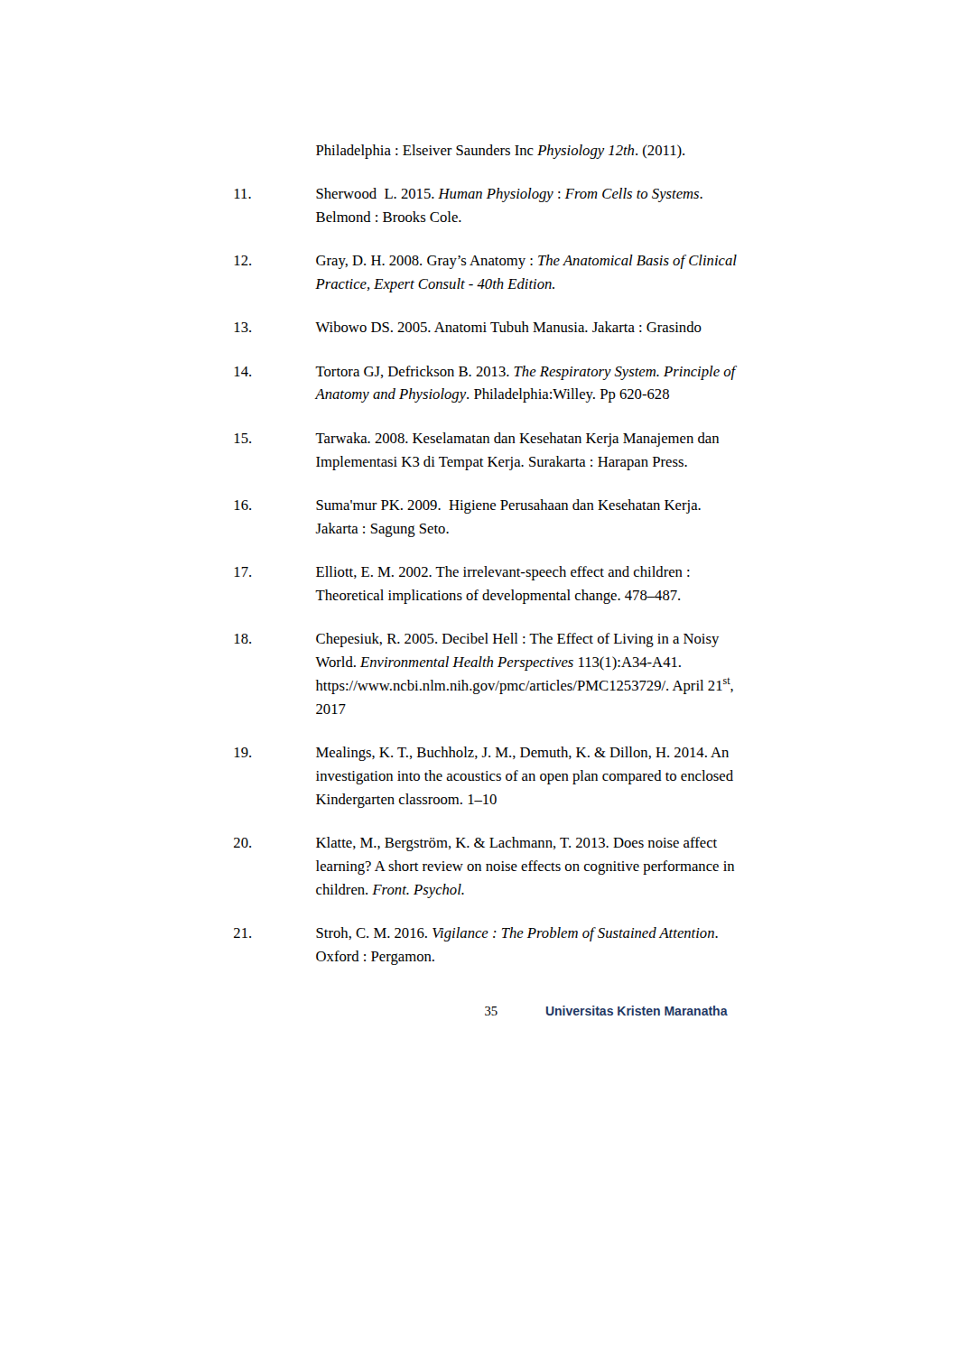Philadelphia : Elseiver Saunders Inc Physiology 12th. (2011).
11. Sherwood L. 2015. Human Physiology : From Cells to Systems. Belmond : Brooks Cole.
12. Gray, D. H. 2008. Gray’s Anatomy : The Anatomical Basis of Clinical Practice, Expert Consult - 40th Edition.
13. Wibowo DS. 2005. Anatomi Tubuh Manusia. Jakarta : Grasindo
14. Tortora GJ, Defrickson B. 2013. The Respiratory System. Principle of Anatomy and Physiology. Philadelphia:Willey. Pp 620-628
15. Tarwaka. 2008. Keselamatan dan Kesehatan Kerja Manajemen dan Implementasi K3 di Tempat Kerja. Surakarta : Harapan Press.
16. Suma'mur PK. 2009. Higiene Perusahaan dan Kesehatan Kerja. Jakarta : Sagung Seto.
17. Elliott, E. M. 2002. The irrelevant-speech effect and children : Theoretical implications of developmental change. 478–487.
18. Chepesiuk, R. 2005. Decibel Hell : The Effect of Living in a Noisy World. Environmental Health Perspectives 113(1):A34-A41. https://www.ncbi.nlm.nih.gov/pmc/articles/PMC1253729/. April 21st, 2017
19. Mealings, K. T., Buchholz, J. M., Demuth, K. & Dillon, H. 2014. An investigation into the acoustics of an open plan compared to enclosed Kindergarten classroom. 1–10
20. Klatte, M., Bergström, K. & Lachmann, T. 2013. Does noise affect learning? A short review on noise effects on cognitive performance in children. Front. Psychol.
21. Stroh, C. M. 2016. Vigilance : The Problem of Sustained Attention. Oxford : Pergamon.
35 Universitas Kristen Maranatha